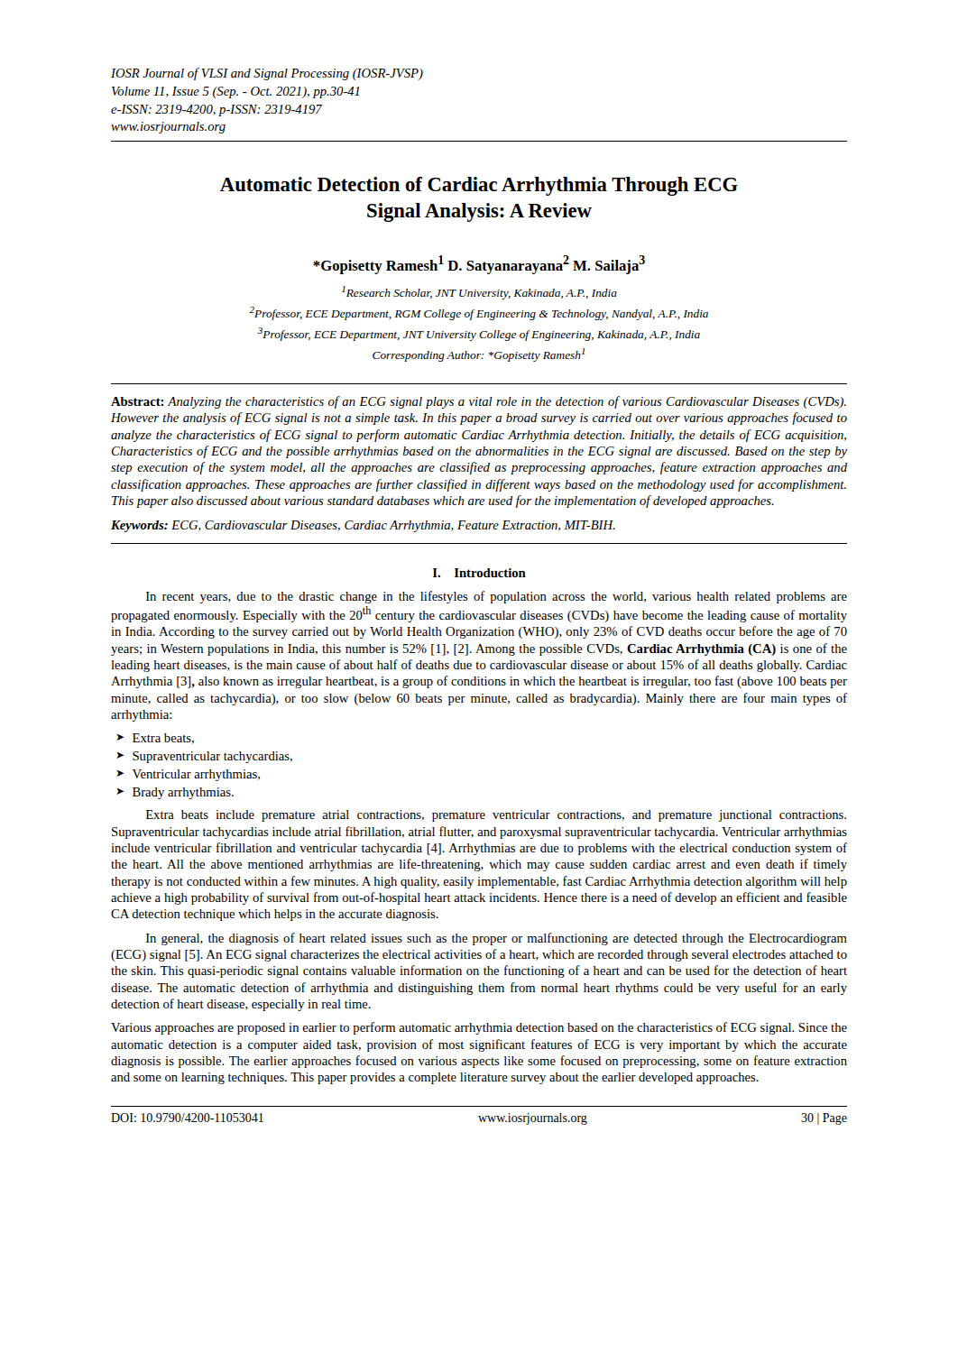IOSR Journal of VLSI and Signal Processing (IOSR-JVSP)
Volume 11, Issue 5 (Sep. - Oct. 2021), pp.30-41
e-ISSN: 2319-4200, p-ISSN: 2319-4197
www.iosrjournals.org
Automatic Detection of Cardiac Arrhythmia Through ECG
Signal Analysis: A Review
*Gopisetty Ramesh1 D. Satyanarayana2 M. Sailaja3
1Research Scholar, JNT University, Kakinada, A.P., India
2Professor, ECE Department, RGM College of Engineering & Technology, Nandyal, A.P., India
3Professor, ECE Department, JNT University College of Engineering, Kakinada, A.P., India
Corresponding Author: *Gopisetty Ramesh1
Abstract: Analyzing the characteristics of an ECG signal plays a vital role in the detection of various Cardiovascular Diseases (CVDs). However the analysis of ECG signal is not a simple task. In this paper a broad survey is carried out over various approaches focused to analyze the characteristics of ECG signal to perform automatic Cardiac Arrhythmia detection. Initially, the details of ECG acquisition, Characteristics of ECG and the possible arrhythmias based on the abnormalities in the ECG signal are discussed. Based on the step by step execution of the system model, all the approaches are classified as preprocessing approaches, feature extraction approaches and classification approaches. These approaches are further classified in different ways based on the methodology used for accomplishment. This paper also discussed about various standard databases which are used for the implementation of developed approaches.
Keywords: ECG, Cardiovascular Diseases, Cardiac Arrhythmia, Feature Extraction, MIT-BIH.
I. Introduction
In recent years, due to the drastic change in the lifestyles of population across the world, various health related problems are propagated enormously. Especially with the 20th century the cardiovascular diseases (CVDs) have become the leading cause of mortality in India. According to the survey carried out by World Health Organization (WHO), only 23% of CVD deaths occur before the age of 70 years; in Western populations in India, this number is 52% [1], [2]. Among the possible CVDs, Cardiac Arrhythmia (CA) is one of the leading heart diseases, is the main cause of about half of deaths due to cardiovascular disease or about 15% of all deaths globally. Cardiac Arrhythmia [3], also known as irregular heartbeat, is a group of conditions in which the heartbeat is irregular, too fast (above 100 beats per minute, called as tachycardia), or too slow (below 60 beats per minute, called as bradycardia). Mainly there are four main types of arrhythmia:
Extra beats,
Supraventricular tachycardias,
Ventricular arrhythmias,
Brady arrhythmias.
Extra beats include premature atrial contractions, premature ventricular contractions, and premature junctional contractions. Supraventricular tachycardias include atrial fibrillation, atrial flutter, and paroxysmal supraventricular tachycardia. Ventricular arrhythmias include ventricular fibrillation and ventricular tachycardia [4]. Arrhythmias are due to problems with the electrical conduction system of the heart. All the above mentioned arrhythmias are life-threatening, which may cause sudden cardiac arrest and even death if timely therapy is not conducted within a few minutes. A high quality, easily implementable, fast Cardiac Arrhythmia detection algorithm will help achieve a high probability of survival from out-of-hospital heart attack incidents. Hence there is a need of develop an efficient and feasible CA detection technique which helps in the accurate diagnosis.
In general, the diagnosis of heart related issues such as the proper or malfunctioning are detected through the Electrocardiogram (ECG) signal [5]. An ECG signal characterizes the electrical activities of a heart, which are recorded through several electrodes attached to the skin. This quasi-periodic signal contains valuable information on the functioning of a heart and can be used for the detection of heart disease. The automatic detection of arrhythmia and distinguishing them from normal heart rhythms could be very useful for an early detection of heart disease, especially in real time.
Various approaches are proposed in earlier to perform automatic arrhythmia detection based on the characteristics of ECG signal. Since the automatic detection is a computer aided task, provision of most significant features of ECG is very important by which the accurate diagnosis is possible. The earlier approaches focused on various aspects like some focused on preprocessing, some on feature extraction and some on learning techniques. This paper provides a complete literature survey about the earlier developed approaches.
DOI: 10.9790/4200-11053041 www.iosrjournals.org 30 | Page